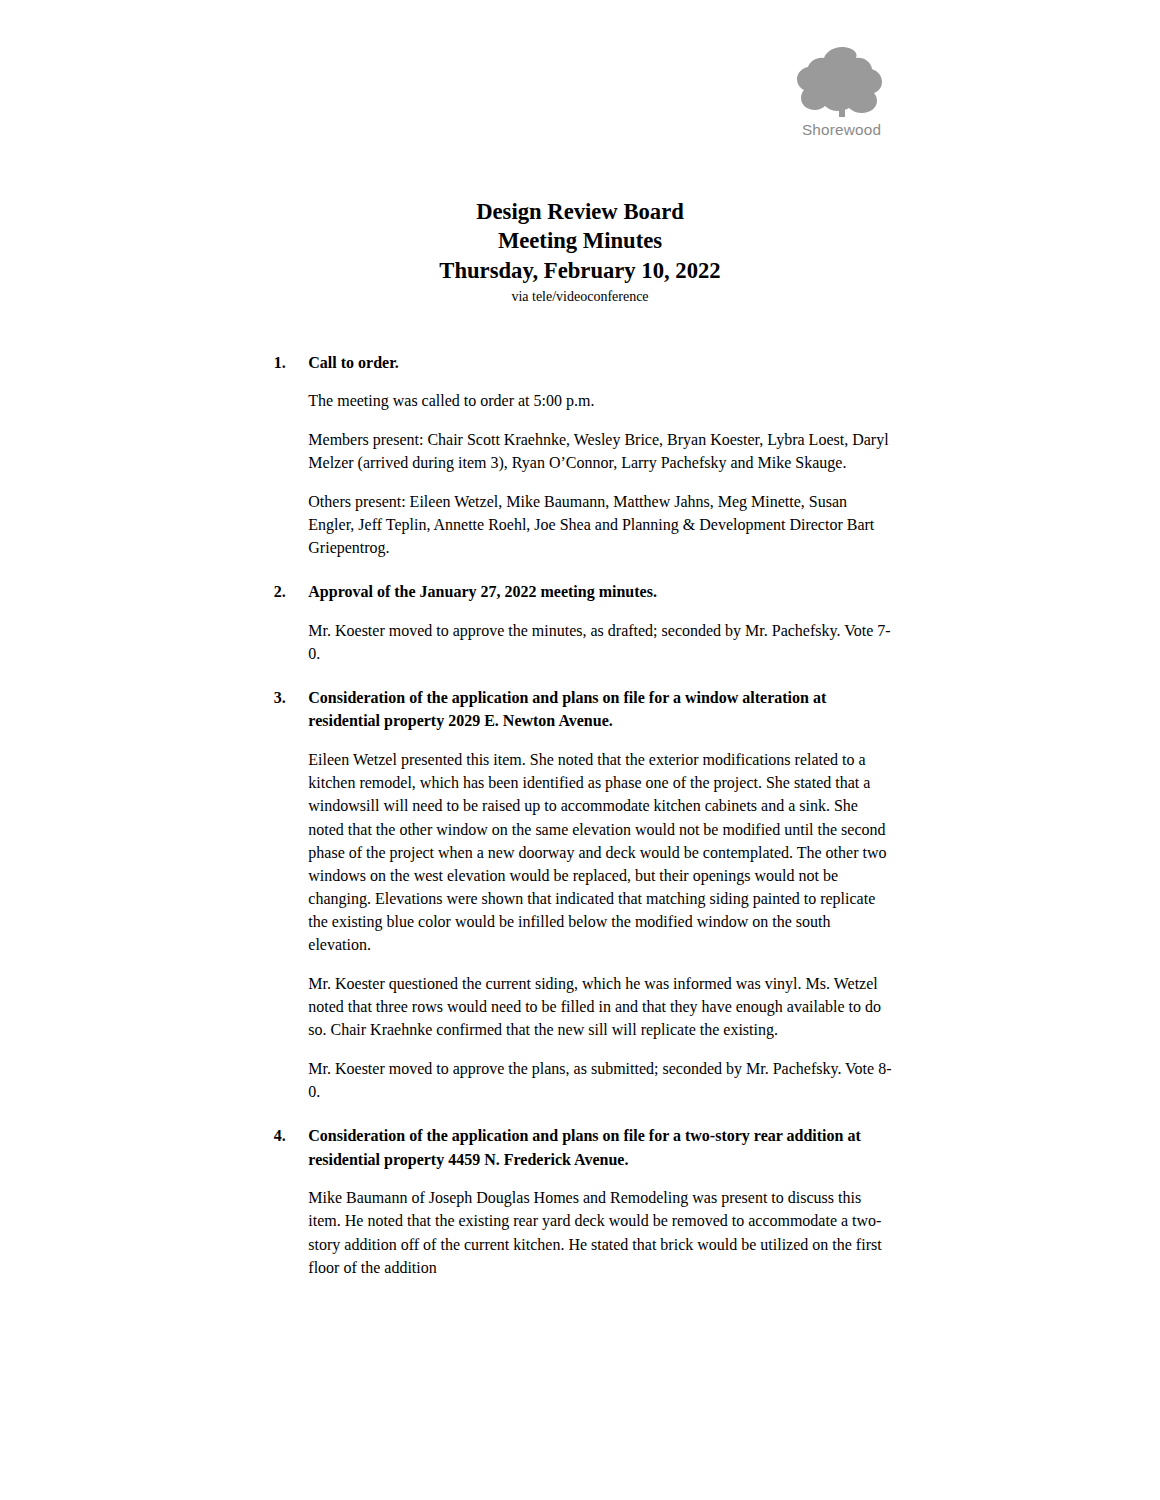Shorewood
Design Review Board
Meeting Minutes
Thursday, February 10, 2022
via tele/videoconference
Call to order.
The meeting was called to order at 5:00 p.m.
Members present: Chair Scott Kraehnke, Wesley Brice, Bryan Koester, Lybra Loest, Daryl Melzer (arrived during item 3), Ryan O’Connor, Larry Pachefsky and Mike Skauge.
Others present: Eileen Wetzel, Mike Baumann, Matthew Jahns, Meg Minette, Susan Engler, Jeff Teplin, Annette Roehl, Joe Shea and Planning & Development Director Bart Griepentrog.
Approval of the January 27, 2022 meeting minutes.
Mr. Koester moved to approve the minutes, as drafted; seconded by Mr. Pachefsky. Vote 7-0.
Consideration of the application and plans on file for a window alteration at residential property 2029 E. Newton Avenue.
Eileen Wetzel presented this item. She noted that the exterior modifications related to a kitchen remodel, which has been identified as phase one of the project. She stated that a windowsill will need to be raised up to accommodate kitchen cabinets and a sink. She noted that the other window on the same elevation would not be modified until the second phase of the project when a new doorway and deck would be contemplated. The other two windows on the west elevation would be replaced, but their openings would not be changing. Elevations were shown that indicated that matching siding painted to replicate the existing blue color would be infilled below the modified window on the south elevation.
Mr. Koester questioned the current siding, which he was informed was vinyl. Ms. Wetzel noted that three rows would need to be filled in and that they have enough available to do so. Chair Kraehnke confirmed that the new sill will replicate the existing.
Mr. Koester moved to approve the plans, as submitted; seconded by Mr. Pachefsky. Vote 8-0.
Consideration of the application and plans on file for a two-story rear addition at residential property 4459 N. Frederick Avenue.
Mike Baumann of Joseph Douglas Homes and Remodeling was present to discuss this item. He noted that the existing rear yard deck would be removed to accommodate a two-story addition off of the current kitchen. He stated that brick would be utilized on the first floor of the addition